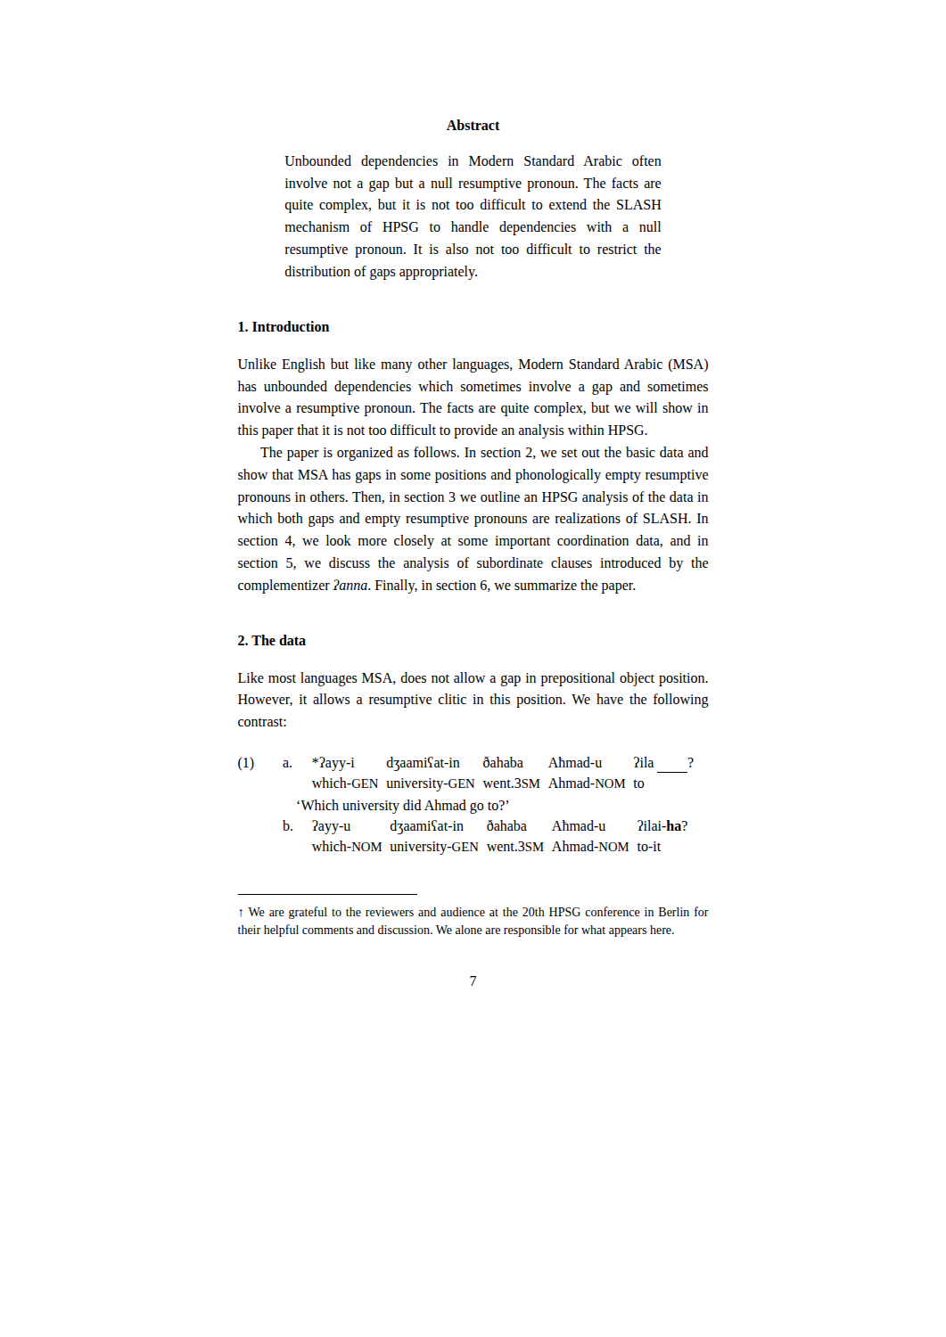Abstract
Unbounded dependencies in Modern Standard Arabic often involve not a gap but a null resumptive pronoun. The facts are quite complex, but it is not too difficult to extend the SLASH mechanism of HPSG to handle dependencies with a null resumptive pronoun. It is also not too difficult to restrict the distribution of gaps appropriately.
1. Introduction
Unlike English but like many other languages, Modern Standard Arabic (MSA) has unbounded dependencies which sometimes involve a gap and sometimes involve a resumptive pronoun. The facts are quite complex, but we will show in this paper that it is not too difficult to provide an analysis within HPSG.
The paper is organized as follows. In section 2, we set out the basic data and show that MSA has gaps in some positions and phonologically empty resumptive pronouns in others. Then, in section 3 we outline an HPSG analysis of the data in which both gaps and empty resumptive pronouns are realizations of SLASH. In section 4, we look more closely at some important coordination data, and in section 5, we discuss the analysis of subordinate clauses introduced by the complementizer ʔanna. Finally, in section 6, we summarize the paper.
2. The data
Like most languages MSA, does not allow a gap in prepositional object position. However, it allows a resumptive clitic in this position. We have the following contrast:
| (1) | a. | *ʔayy-i | dʒaamiʕat-in | ðahaba | Aħmad-u | ʔila ? |
| | | which- GEN | university- GEN | went.3 SM | Ahmad- NOM | to |
‘Which university did Ahmad go to?’
| | b. | ʔayy-u | dʒaamiʕat-in | ðahaba | Aħmad-u | ʔilai- ha ? |
| | | which- NOM | university- GEN | went.3 SM | Ahmad- NOM | to-it |
↑ We are grateful to the reviewers and audience at the 20th HPSG conference in Berlin for their helpful comments and discussion. We alone are responsible for what appears here.
7